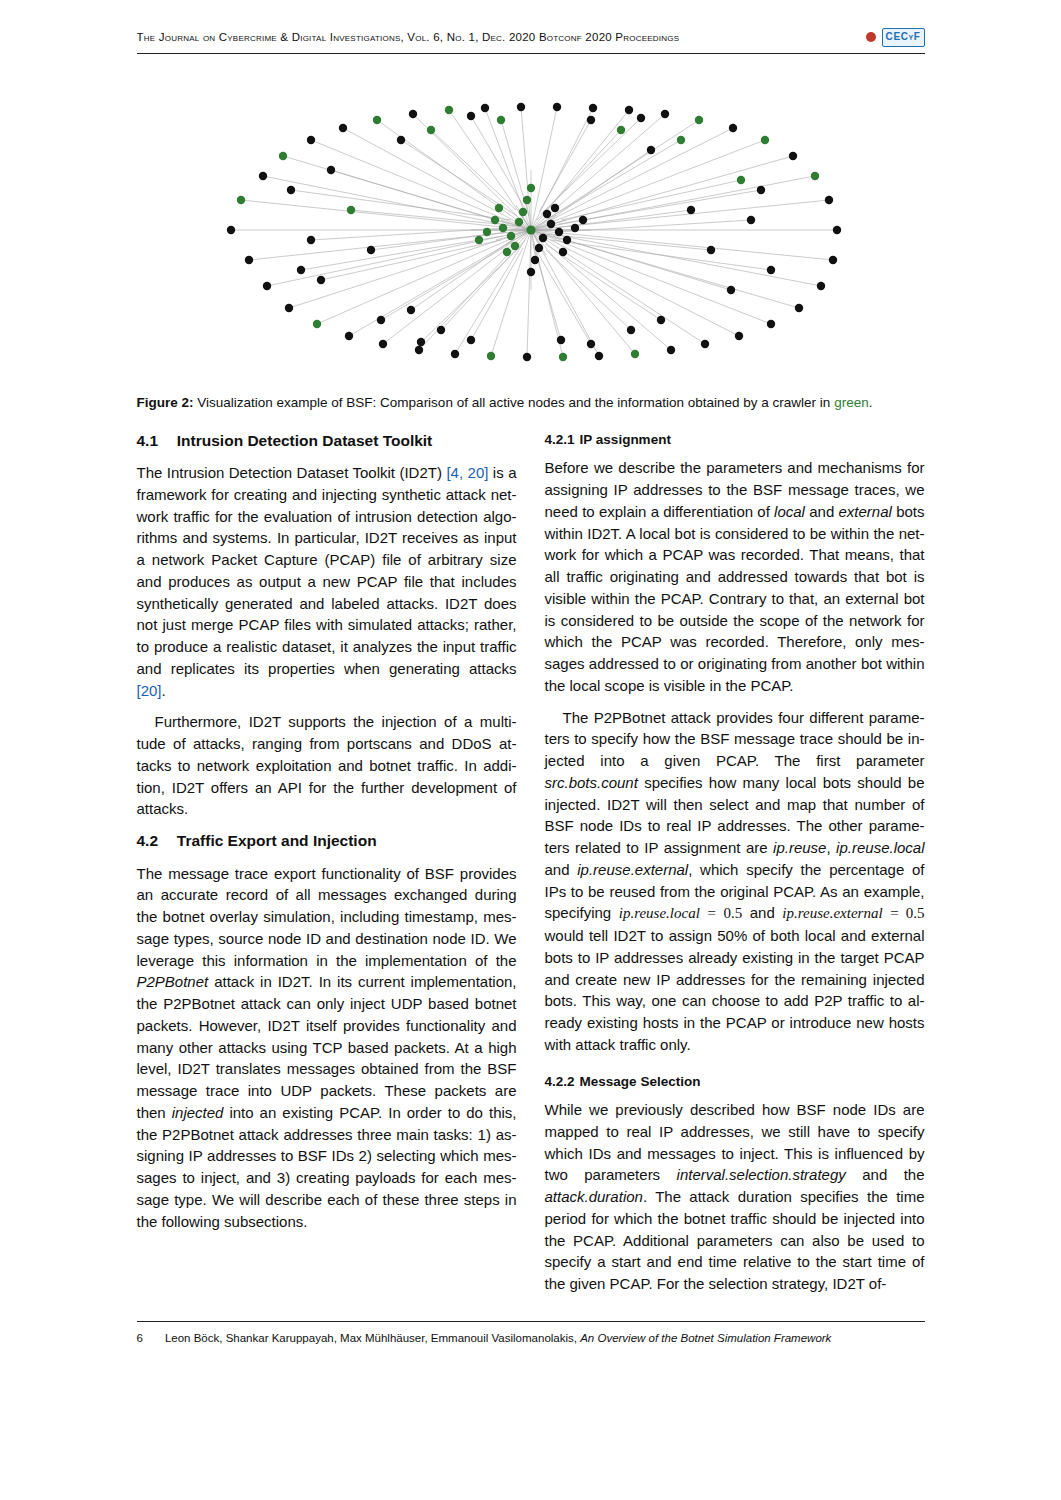The Journal on Cybercrime & Digital Investigations, Vol. 6, No. 1, Dec. 2020 Botconf 2020 Proceedings
CECyF
Figure 2: Visualization example of BSF: Comparison of all active nodes and the information obtained by a crawler in green.
4.1 Intrusion Detection Dataset Toolkit
The Intrusion Detection Dataset Toolkit (ID2T) [4, 20] is a framework for creating and injecting synthetic attack network traffic for the evaluation of intrusion detection algorithms and systems. In particular, ID2T receives as input a network Packet Capture (PCAP) file of arbitrary size and produces as output a new PCAP file that includes synthetically generated and labeled attacks. ID2T does not just merge PCAP files with simulated attacks; rather, to produce a realistic dataset, it analyzes the input traffic and replicates its properties when generating attacks [20].
Furthermore, ID2T supports the injection of a multitude of attacks, ranging from portscans and DDoS attacks to network exploitation and botnet traffic. In addition, ID2T offers an API for the further development of attacks.
4.2 Traffic Export and Injection
The message trace export functionality of BSF provides an accurate record of all messages exchanged during the botnet overlay simulation, including timestamp, message types, source node ID and destination node ID. We leverage this information in the implementation of the P2PBotnet attack in ID2T. In its current implementation, the P2PBotnet attack can only inject UDP based botnet packets. However, ID2T itself provides functionality and many other attacks using TCP based packets. At a high level, ID2T translates messages obtained from the BSF message trace into UDP packets. These packets are then injected into an existing PCAP. In order to do this, the P2PBotnet attack addresses three main tasks: 1) assigning IP addresses to BSF IDs 2) selecting which messages to inject, and 3) creating payloads for each message type. We will describe each of these three steps in the following subsections.
4.2.1 IP assignment
Before we describe the parameters and mechanisms for assigning IP addresses to the BSF message traces, we need to explain a differentiation of local and external bots within ID2T. A local bot is considered to be within the network for which a PCAP was recorded. That means, that all traffic originating and addressed towards that bot is visible within the PCAP. Contrary to that, an external bot is considered to be outside the scope of the network for which the PCAP was recorded. Therefore, only messages addressed to or originating from another bot within the local scope is visible in the PCAP.
The P2PBotnet attack provides four different parameters to specify how the BSF message trace should be injected into a given PCAP. The first parameter src.bots.count specifies how many local bots should be injected. ID2T will then select and map that number of BSF node IDs to real IP addresses. The other parameters related to IP assignment are ip.reuse, ip.reuse.local and ip.reuse.external, which specify the percentage of IPs to be reused from the original PCAP. As an example, specifying ip.reuse.local = 0.5 and ip.reuse.external = 0.5 would tell ID2T to assign 50% of both local and external bots to IP addresses already existing in the target PCAP and create new IP addresses for the remaining injected bots. This way, one can choose to add P2P traffic to already existing hosts in the PCAP or introduce new hosts with attack traffic only.
4.2.2 Message Selection
While we previously described how BSF node IDs are mapped to real IP addresses, we still have to specify which IDs and messages to inject. This is influenced by two parameters interval.selection.strategy and the attack.duration. The attack duration specifies the time period for which the botnet traffic should be injected into the PCAP. Additional parameters can also be used to specify a start and end time relative to the start time of the given PCAP. For the selection strategy, ID2T of-
6
Leon Böck, Shankar Karuppayah, Max Mühlhäuser, Emmanouil Vasilomanolakis, An Overview of the Botnet Simulation Framework